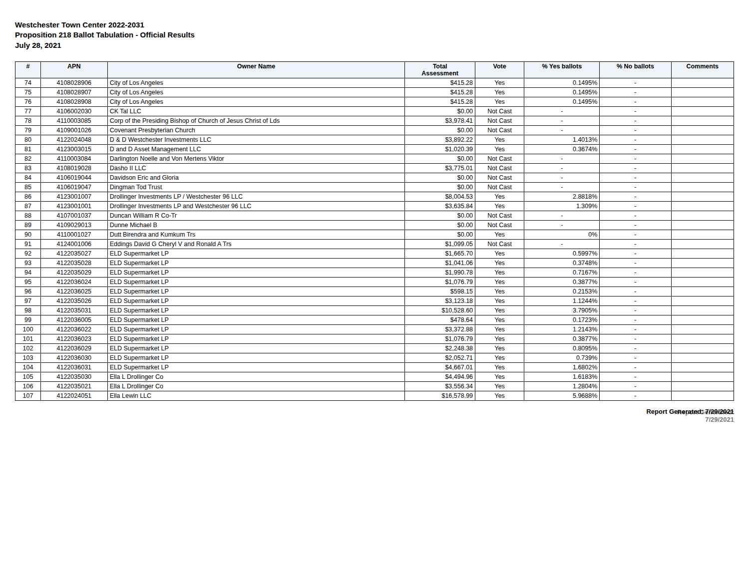Westchester Town Center 2022-2031
Proposition 218 Ballot Tabulation - Official Results
July 28, 2021
| # | APN | Owner Name | Total Assessment | Vote | % Yes ballots | % No ballots | Comments |
| --- | --- | --- | --- | --- | --- | --- | --- |
| 74 | 4108028906 | City of Los Angeles | $415.28 | Yes | 0.1495% | - | |
| 75 | 4108028907 | City of Los Angeles | $415.28 | Yes | 0.1495% | - | |
| 76 | 4108028908 | City of Los Angeles | $415.28 | Yes | 0.1495% | - | |
| 77 | 4106002030 | CK Tal LLC | $0.00 | Not Cast | - | - | |
| 78 | 4110003085 | Corp of the Presiding Bishop of Church of Jesus Christ of Lds | $3,978.41 | Not Cast | - | - | |
| 79 | 4109001026 | Covenant Presbyterian Church | $0.00 | Not Cast | - | - | |
| 80 | 4122024048 | D & D Westchester Investments LLC | $3,892.22 | Yes | 1.4013% | - | |
| 81 | 4123003015 | D and D Asset Management LLC | $1,020.39 | Yes | 0.3674% | - | |
| 82 | 4110003084 | Darlington Noelle and Von Mertens Viktor | $0.00 | Not Cast | - | - | |
| 83 | 4108019028 | Dasho II LLC | $3,775.01 | Not Cast | - | - | |
| 84 | 4106019044 | Davidson Eric and Gloria | $0.00 | Not Cast | - | - | |
| 85 | 4106019047 | Dingman Tod Trust | $0.00 | Not Cast | - | - | |
| 86 | 4123001007 | Drollinger Investments LP / Westchester 96 LLC | $8,004.53 | Yes | 2.8818% | - | |
| 87 | 4123001001 | Drollinger Investments LP and Westchester 96 LLC | $3,635.84 | Yes | 1.309% | - | |
| 88 | 4107001037 | Duncan William R Co-Tr | $0.00 | Not Cast | - | - | |
| 89 | 4109029013 | Dunne Michael B | $0.00 | Not Cast | - | - | |
| 90 | 4110001027 | Dutt Birendra and Kumkum Trs | $0.00 | Yes | 0% | - | |
| 91 | 4124001006 | Eddings David G Cheryl V and Ronald A Trs | $1,099.05 | Not Cast | - | - | |
| 92 | 4122035027 | ELD Supermarket LP | $1,665.70 | Yes | 0.5997% | - | |
| 93 | 4122035028 | ELD Supermarket LP | $1,041.06 | Yes | 0.3748% | - | |
| 94 | 4122035029 | ELD Supermarket LP | $1,990.78 | Yes | 0.7167% | - | |
| 95 | 4122036024 | ELD Supermarket LP | $1,076.79 | Yes | 0.3877% | - | |
| 96 | 4122036025 | ELD Supermarket LP | $598.15 | Yes | 0.2153% | - | |
| 97 | 4122035026 | ELD Supermarket LP | $3,123.18 | Yes | 1.1244% | - | |
| 98 | 4122035031 | ELD Supermarket LP | $10,528.60 | Yes | 3.7905% | - | |
| 99 | 4122036005 | ELD Supermarket LP | $478.64 | Yes | 0.1723% | - | |
| 100 | 4122036022 | ELD Supermarket LP | $3,372.88 | Yes | 1.2143% | - | |
| 101 | 4122036023 | ELD Supermarket LP | $1,076.79 | Yes | 0.3877% | - | |
| 102 | 4122036029 | ELD Supermarket LP | $2,248.38 | Yes | 0.8095% | - | |
| 103 | 4122036030 | ELD Supermarket LP | $2,052.71 | Yes | 0.739% | - | |
| 104 | 4122036031 | ELD Supermarket LP | $4,667.01 | Yes | 1.6802% | - | |
| 105 | 4122035030 | Ella L Drollinger Co | $4,494.96 | Yes | 1.6183% | - | |
| 106 | 4122035021 | Ella L Drollinger Co | $3,556.34 | Yes | 1.2804% | - | |
| 107 | 4122024051 | Ella Lewin LLC | $16,578.99 | Yes | 5.9688% | - | |
Report Generated: 7/29/2021 Report Generated: 7/29/2021